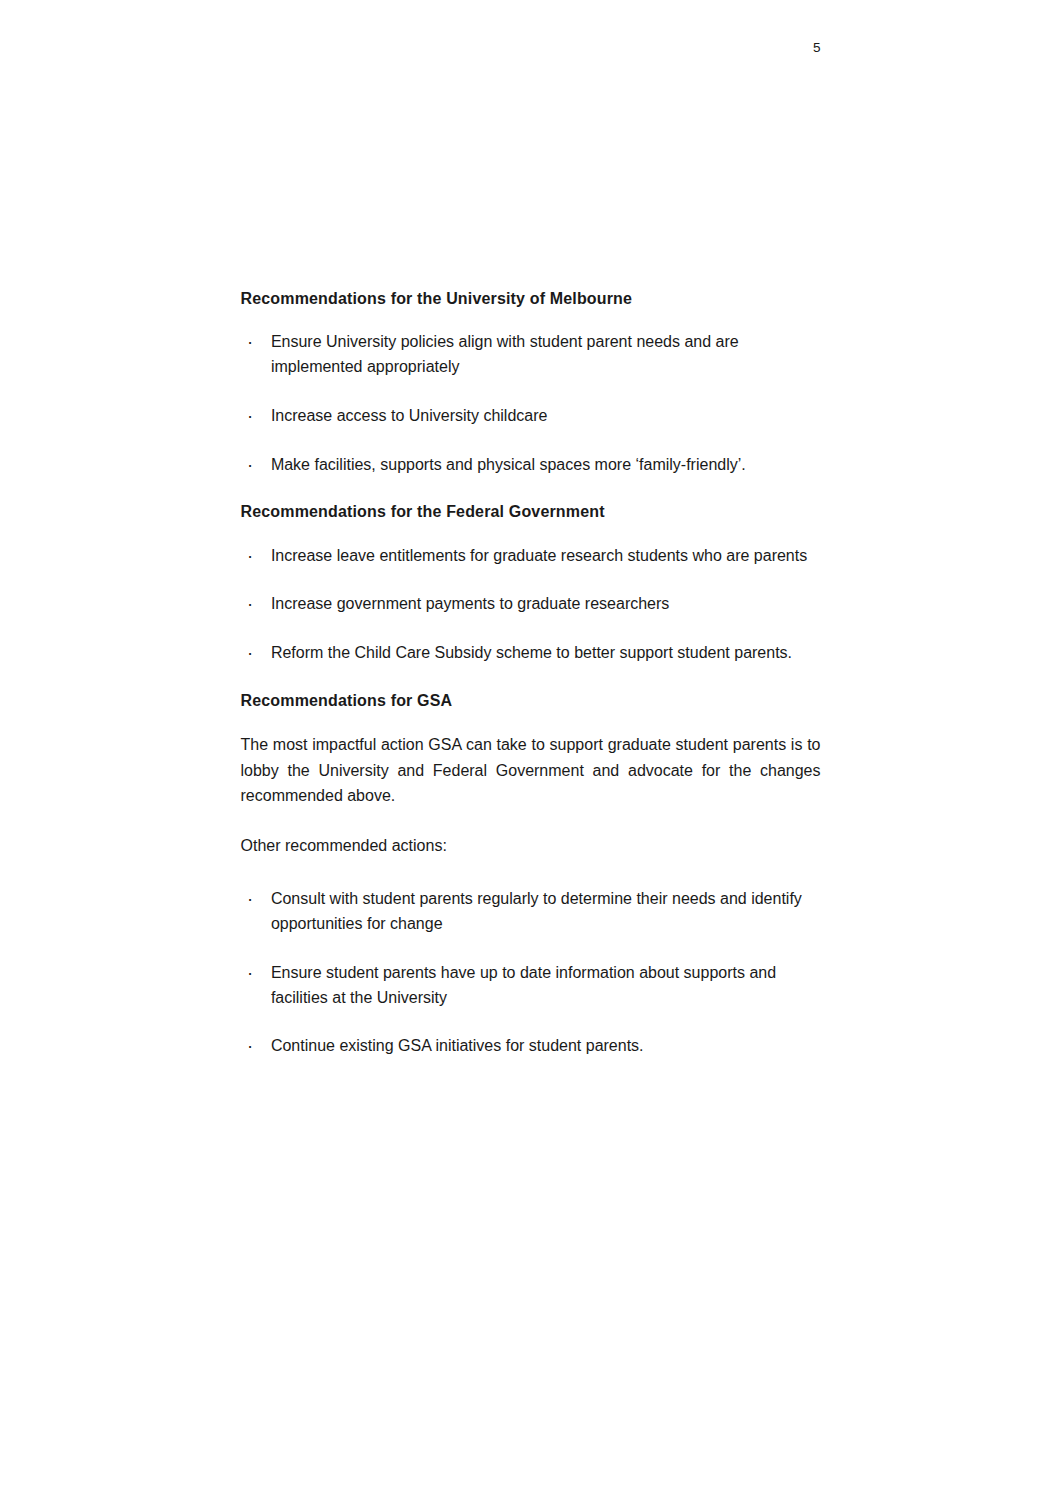5
Recommendations for the University of Melbourne
Ensure University policies align with student parent needs and are implemented appropriately
Increase access to University childcare
Make facilities, supports and physical spaces more ‘family-friendly’.
Recommendations for the Federal Government
Increase leave entitlements for graduate research students who are parents
Increase government payments to graduate researchers
Reform the Child Care Subsidy scheme to better support student parents.
Recommendations for GSA
The most impactful action GSA can take to support graduate student parents is to lobby the University and Federal Government and advocate for the changes recommended above.
Other recommended actions:
Consult with student parents regularly to determine their needs and identify opportunities for change
Ensure student parents have up to date information about supports and facilities at the University
Continue existing GSA initiatives for student parents.